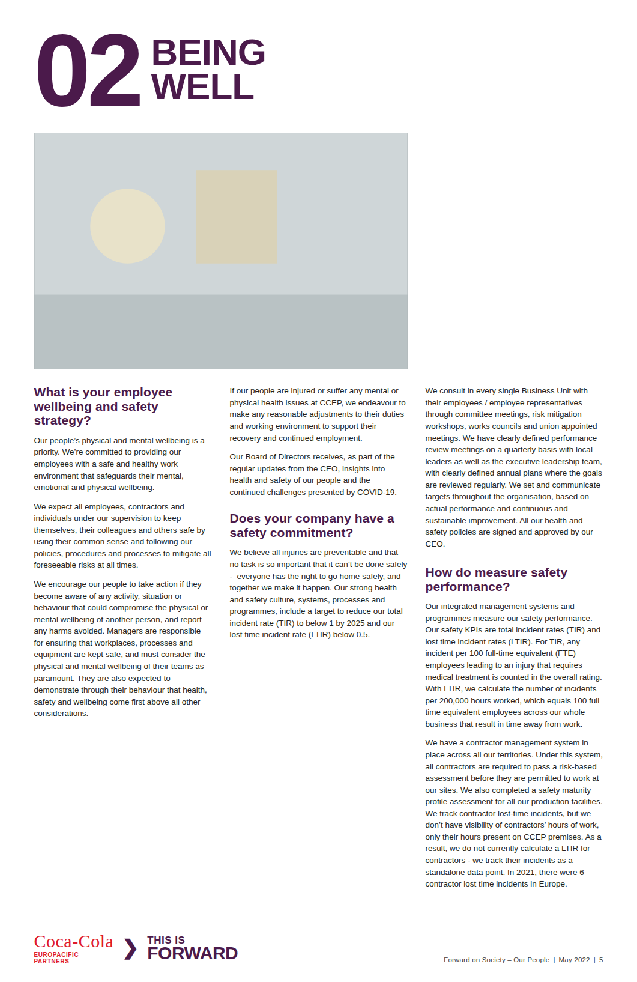02
Being
Well
What is your employee wellbeing and safety strategy?
Our people’s physical and mental wellbeing is a priority. We’re committed to providing our employees with a safe and healthy work environment that safeguards their mental, emotional and physical wellbeing.
We expect all employees, contractors and individuals under our supervision to keep themselves, their colleagues and others safe by using their common sense and following our policies, procedures and processes to mitigate all foreseeable risks at all times.
We encourage our people to take action if they become aware of any activity, situation or behaviour that could compromise the physical or mental wellbeing of another person, and report any harms avoided. Managers are responsible for ensuring that workplaces, processes and equipment are kept safe, and must consider the physical and mental wellbeing of their teams as paramount. They are also expected to demonstrate through their behaviour that health, safety and wellbeing come first above all other considerations.
If our people are injured or suffer any mental or physical health issues at CCEP, we endeavour to make any reasonable adjustments to their duties and working environment to support their recovery and continued employment.
Our Board of Directors receives, as part of the regular updates from the CEO, insights into health and safety of our people and the continued challenges presented by COVID-19.
Does your company have a safety commitment?
We believe all injuries are preventable and that no task is so important that it can’t be done safely - everyone has the right to go home safely, and together we make it happen. Our strong health and safety culture, systems, processes and programmes, include a target to reduce our total incident rate (TIR) to below 1 by 2025 and our lost time incident rate (LTIR) below 0.5.
We consult in every single Business Unit with their employees / employee representatives through committee meetings, risk mitigation workshops, works councils and union appointed meetings. We have clearly defined performance review meetings on a quarterly basis with local leaders as well as the executive leadership team, with clearly defined annual plans where the goals are reviewed regularly. We set and communicate targets throughout the organisation, based on actual performance and continuous and sustainable improvement. All our health and safety policies are signed and approved by our CEO.
How do measure safety performance?
Our integrated management systems and programmes measure our safety performance. Our safety KPIs are total incident rates (TIR) and lost time incident rates (LTIR). For TIR, any incident per 100 full-time equivalent (FTE) employees leading to an injury that requires medical treatment is counted in the overall rating. With LTIR, we calculate the number of incidents per 200,000 hours worked, which equals 100 full time equivalent employees across our whole business that result in time away from work.
We have a contractor management system in place across all our territories. Under this system, all contractors are required to pass a risk-based assessment before they are permitted to work at our sites. We also completed a safety maturity profile assessment for all our production facilities. We track contractor lost-time incidents, but we don’t have visibility of contractors’ hours of work, only their hours present on CCEP premises. As a result, we do not currently calculate a LTIR for contractors - we track their incidents as a standalone data point. In 2021, there were 6 contractor lost time incidents in Europe.
Coca-Cola Europacific
Partners
❯
This is Forward
Forward on Society – Our People|May 2022|5